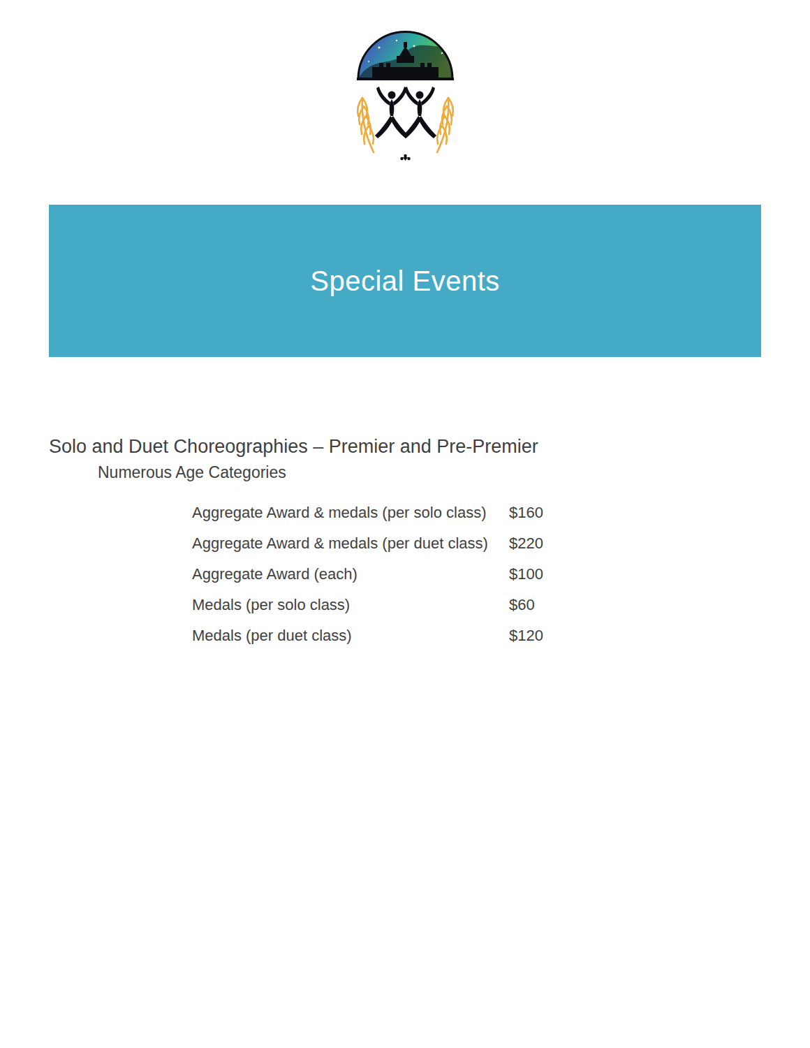Special Events
Solo and Duet Choreographies – Premier and Pre-Premier
Numerous Age Categories
| Aggregate Award & medals (per solo class) | $160 |
| Aggregate Award & medals (per duet class) | $220 |
| Aggregate Award (each) | $100 |
| Medals (per solo class) | $60 |
| Medals (per duet class) | $120 |